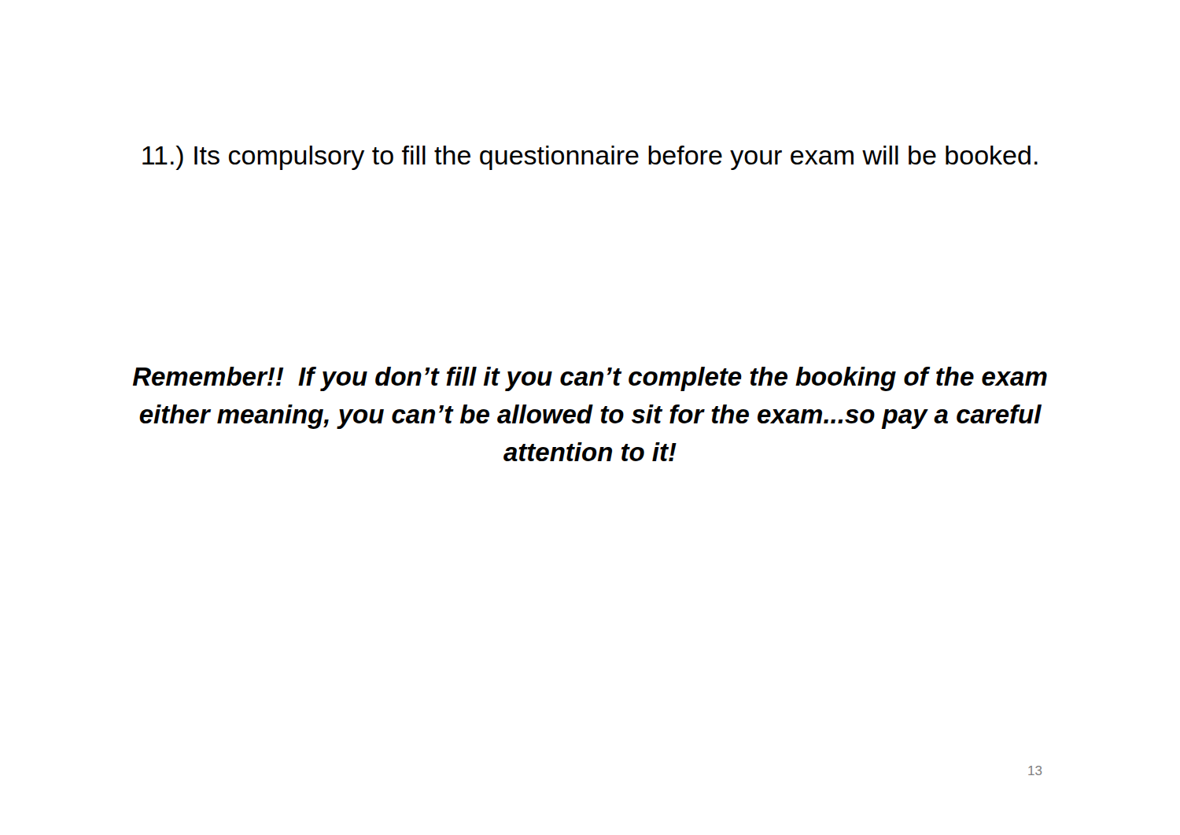11.) Its compulsory to fill the questionnaire before your exam will be booked.
Remember!! If you don’t fill it you can’t complete the booking of the exam either meaning, you can’t be allowed to sit for the exam...so pay a careful attention to it!
13